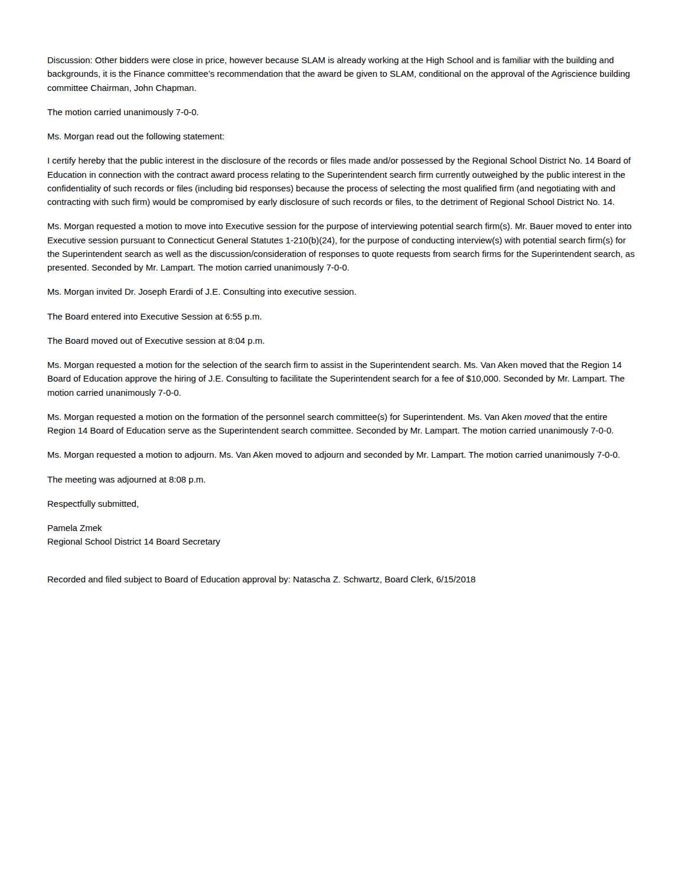Discussion: Other bidders were close in price, however because SLAM is already working at the High School and is familiar with the building and backgrounds, it is the Finance committee’s recommendation that the award be given to SLAM, conditional on the approval of the Agriscience building committee Chairman, John Chapman.
The motion carried unanimously 7-0-0.
Ms. Morgan read out the following statement:
I certify hereby that the public interest in the disclosure of the records or files made and/or possessed by the Regional School District No. 14 Board of Education in connection with the contract award process relating to the Superintendent search firm currently outweighed by the public interest in the confidentiality of such records or files (including bid responses) because the process of selecting the most qualified firm (and negotiating with and contracting with such firm) would be compromised by early disclosure of such records or files, to the detriment of Regional School District No. 14.
Ms. Morgan requested a motion to move into Executive session for the purpose of interviewing potential search firm(s). Mr. Bauer moved to enter into Executive session pursuant to Connecticut General Statutes 1-210(b)(24), for the purpose of conducting interview(s) with potential search firm(s) for the Superintendent search as well as the discussion/consideration of responses to quote requests from search firms for the Superintendent search, as presented. Seconded by Mr. Lampart. The motion carried unanimously 7-0-0.
Ms. Morgan invited Dr. Joseph Erardi of J.E. Consulting into executive session.
The Board entered into Executive Session at 6:55 p.m.
The Board moved out of Executive session at 8:04 p.m.
Ms. Morgan requested a motion for the selection of the search firm to assist in the Superintendent search. Ms. Van Aken moved that the Region 14 Board of Education approve the hiring of J.E. Consulting to facilitate the Superintendent search for a fee of $10,000. Seconded by Mr. Lampart. The motion carried unanimously 7-0-0.
Ms. Morgan requested a motion on the formation of the personnel search committee(s) for Superintendent. Ms. Van Aken moved that the entire Region 14 Board of Education serve as the Superintendent search committee. Seconded by Mr. Lampart. The motion carried unanimously 7-0-0.
Ms. Morgan requested a motion to adjourn. Ms. Van Aken moved to adjourn and seconded by Mr. Lampart. The motion carried unanimously 7-0-0.
The meeting was adjourned at 8:08 p.m.
Respectfully submitted,
Pamela Zmek
Regional School District 14 Board Secretary
Recorded and filed subject to Board of Education approval by: Natascha Z. Schwartz, Board Clerk, 6/15/2018